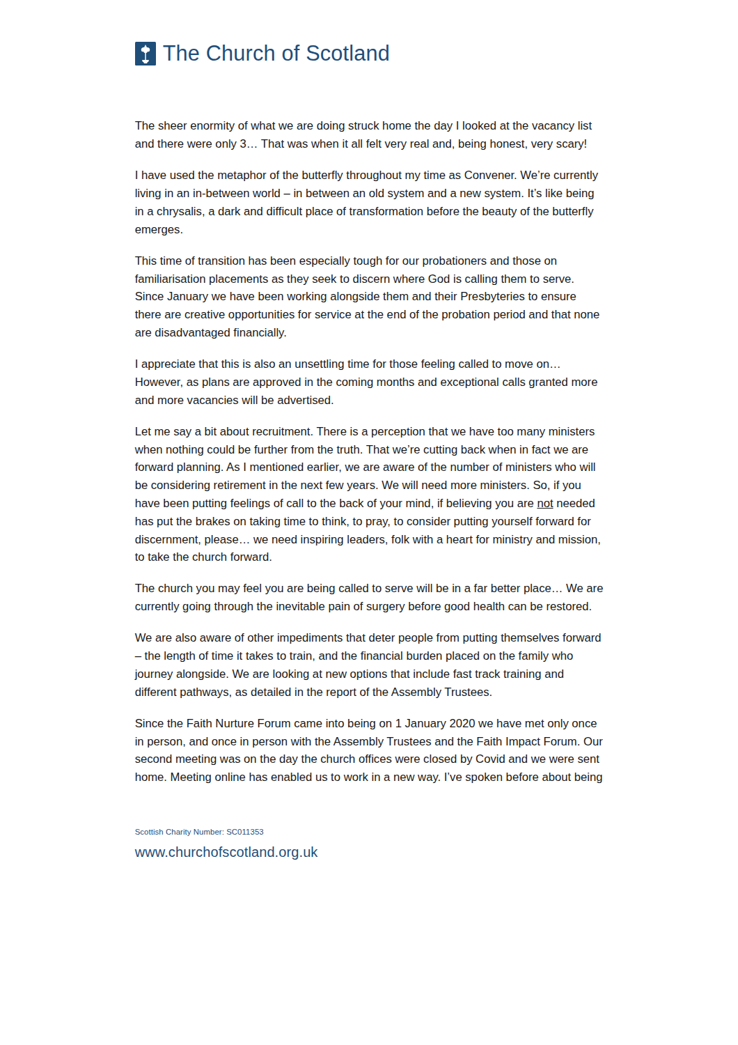The Church of Scotland
The sheer enormity of what we are doing struck home the day I looked at the vacancy list and there were only 3… That was when it all felt very real and, being honest, very scary!
I have used the metaphor of the butterfly throughout my time as Convener. We’re currently living in an in-between world – in between an old system and a new system. It’s like being in a chrysalis, a dark and difficult place of transformation before the beauty of the butterfly emerges.
This time of transition has been especially tough for our probationers and those on familiarisation placements as they seek to discern where God is calling them to serve. Since January we have been working alongside them and their Presbyteries to ensure there are creative opportunities for service at the end of the probation period and that none are disadvantaged financially.
I appreciate that this is also an unsettling time for those feeling called to move on… However, as plans are approved in the coming months and exceptional calls granted more and more vacancies will be advertised.
Let me say a bit about recruitment. There is a perception that we have too many ministers when nothing could be further from the truth. That we’re cutting back when in fact we are forward planning. As I mentioned earlier, we are aware of the number of ministers who will be considering retirement in the next few years. We will need more ministers. So, if you have been putting feelings of call to the back of your mind, if believing you are not needed has put the brakes on taking time to think, to pray, to consider putting yourself forward for discernment, please… we need inspiring leaders, folk with a heart for ministry and mission, to take the church forward.
The church you may feel you are being called to serve will be in a far better place… We are currently going through the inevitable pain of surgery before good health can be restored.
We are also aware of other impediments that deter people from putting themselves forward – the length of time it takes to train, and the financial burden placed on the family who journey alongside. We are looking at new options that include fast track training and different pathways, as detailed in the report of the Assembly Trustees.
Since the Faith Nurture Forum came into being on 1 January 2020 we have met only once in person, and once in person with the Assembly Trustees and the Faith Impact Forum. Our second meeting was on the day the church offices were closed by Covid and we were sent home. Meeting online has enabled us to work in a new way. I’ve spoken before about being
Scottish Charity Number: SC011353
www.churchofscotland.org.uk